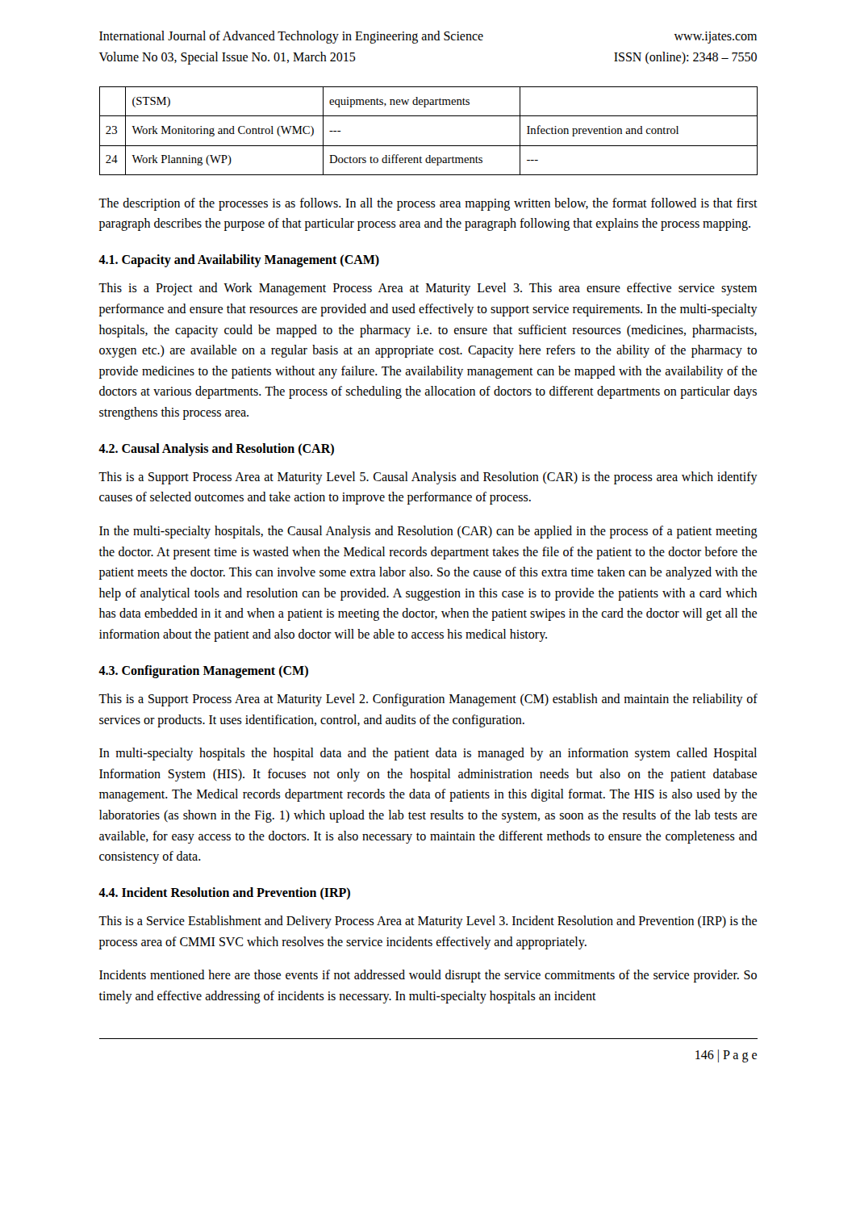International Journal of Advanced Technology in Engineering and Science www.ijates.com
Volume No 03, Special Issue No. 01, March 2015 ISSN (online): 2348 – 7550
| | (STSM) | equipments, new departments | |
| 23 | Work Monitoring and Control (WMC) | --- | Infection prevention and control |
| 24 | Work Planning (WP) | Doctors to different departments | --- |
The description of the processes is as follows. In all the process area mapping written below, the format followed is that first paragraph describes the purpose of that particular process area and the paragraph following that explains the process mapping.
4.1. Capacity and Availability Management (CAM)
This is a Project and Work Management Process Area at Maturity Level 3. This area ensure effective service system performance and ensure that resources are provided and used effectively to support service requirements. In the multi-specialty hospitals, the capacity could be mapped to the pharmacy i.e. to ensure that sufficient resources (medicines, pharmacists, oxygen etc.) are available on a regular basis at an appropriate cost. Capacity here refers to the ability of the pharmacy to provide medicines to the patients without any failure. The availability management can be mapped with the availability of the doctors at various departments. The process of scheduling the allocation of doctors to different departments on particular days strengthens this process area.
4.2. Causal Analysis and Resolution (CAR)
This is a Support Process Area at Maturity Level 5. Causal Analysis and Resolution (CAR) is the process area which identify causes of selected outcomes and take action to improve the performance of process.
In the multi-specialty hospitals, the Causal Analysis and Resolution (CAR) can be applied in the process of a patient meeting the doctor. At present time is wasted when the Medical records department takes the file of the patient to the doctor before the patient meets the doctor. This can involve some extra labor also. So the cause of this extra time taken can be analyzed with the help of analytical tools and resolution can be provided. A suggestion in this case is to provide the patients with a card which has data embedded in it and when a patient is meeting the doctor, when the patient swipes in the card the doctor will get all the information about the patient and also doctor will be able to access his medical history.
4.3. Configuration Management (CM)
This is a Support Process Area at Maturity Level 2. Configuration Management (CM) establish and maintain the reliability of services or products. It uses identification, control, and audits of the configuration.
In multi-specialty hospitals the hospital data and the patient data is managed by an information system called Hospital Information System (HIS). It focuses not only on the hospital administration needs but also on the patient database management. The Medical records department records the data of patients in this digital format. The HIS is also used by the laboratories (as shown in the Fig. 1) which upload the lab test results to the system, as soon as the results of the lab tests are available, for easy access to the doctors. It is also necessary to maintain the different methods to ensure the completeness and consistency of data.
4.4. Incident Resolution and Prevention (IRP)
This is a Service Establishment and Delivery Process Area at Maturity Level 3. Incident Resolution and Prevention (IRP) is the process area of CMMI SVC which resolves the service incidents effectively and appropriately.
Incidents mentioned here are those events if not addressed would disrupt the service commitments of the service provider. So timely and effective addressing of incidents is necessary. In multi-specialty hospitals an incident
146 | P a g e